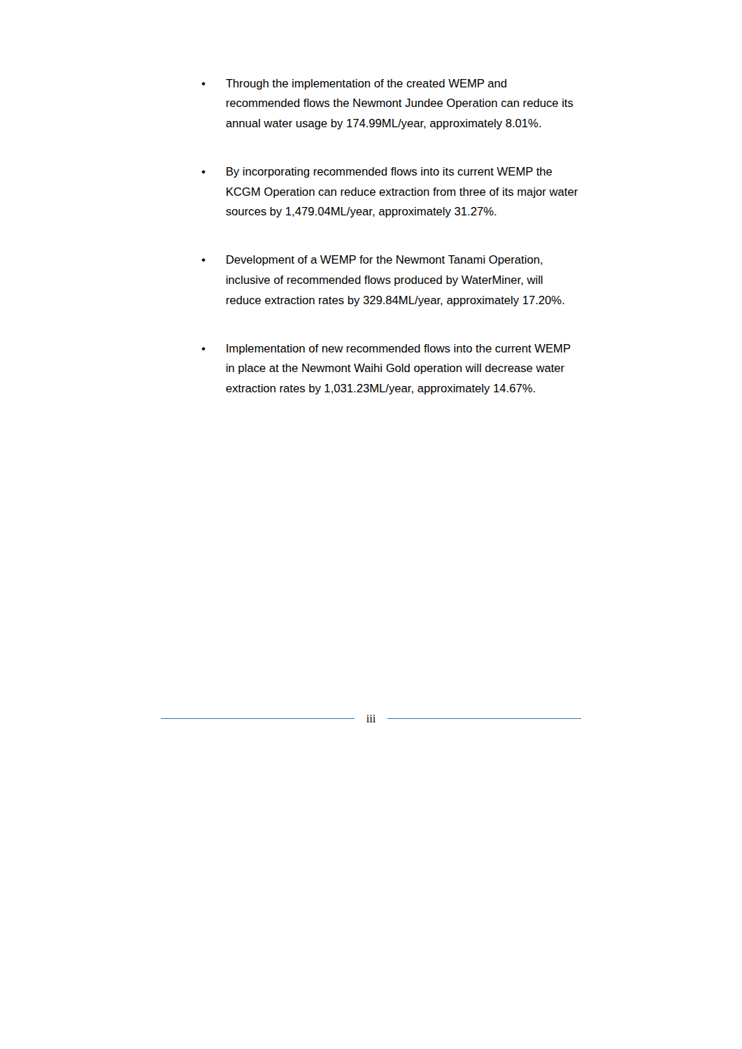Through the implementation of the created WEMP and recommended flows the Newmont Jundee Operation can reduce its annual water usage by 174.99ML/year, approximately 8.01%.
By incorporating recommended flows into its current WEMP the KCGM Operation can reduce extraction from three of its major water sources by 1,479.04ML/year, approximately 31.27%.
Development of a WEMP for the Newmont Tanami Operation, inclusive of recommended flows produced by WaterMiner, will reduce extraction rates by 329.84ML/year, approximately 17.20%.
Implementation of new recommended flows into the current WEMP in place at the Newmont Waihi Gold operation will decrease water extraction rates by 1,031.23ML/year, approximately 14.67%.
iii